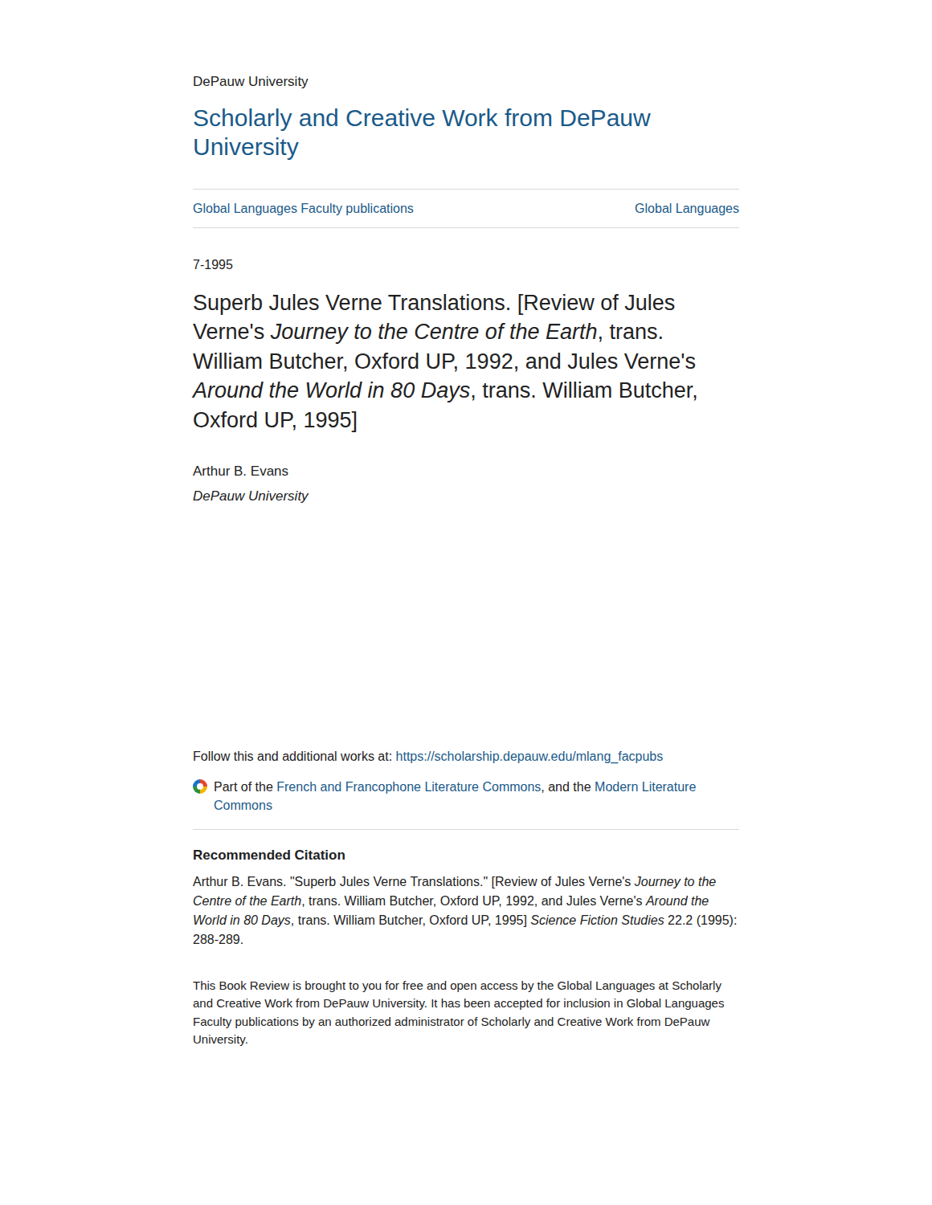DePauw University
Scholarly and Creative Work from DePauw University
Global Languages Faculty publications Global Languages
7-1995
Superb Jules Verne Translations. [Review of Jules Verne's Journey to the Centre of the Earth, trans. William Butcher, Oxford UP, 1992, and Jules Verne's Around the World in 80 Days, trans. William Butcher, Oxford UP, 1995]
Arthur B. Evans
DePauw University
Follow this and additional works at: https://scholarship.depauw.edu/mlang_facpubs
Part of the French and Francophone Literature Commons, and the Modern Literature Commons
Recommended Citation
Arthur B. Evans. "Superb Jules Verne Translations." [Review of Jules Verne's Journey to the Centre of the Earth, trans. William Butcher, Oxford UP, 1992, and Jules Verne's Around the World in 80 Days, trans. William Butcher, Oxford UP, 1995] Science Fiction Studies 22.2 (1995): 288-289.
This Book Review is brought to you for free and open access by the Global Languages at Scholarly and Creative Work from DePauw University. It has been accepted for inclusion in Global Languages Faculty publications by an authorized administrator of Scholarly and Creative Work from DePauw University.